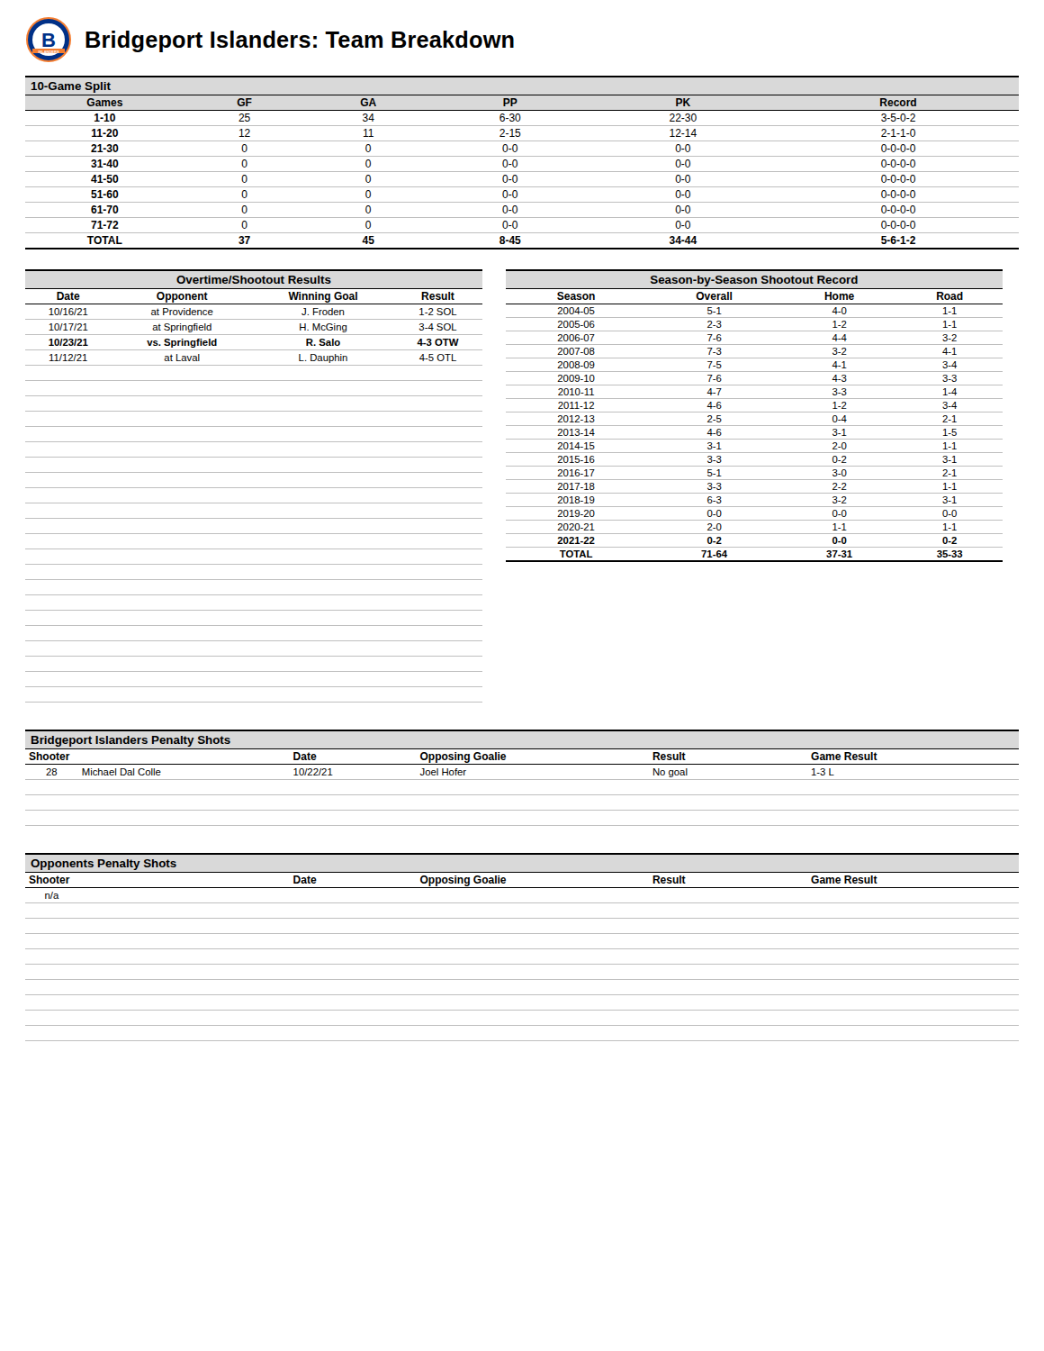B ISLANDERS
Bridgeport Islanders: Team Breakdown
10-Game Split
| Games | GF | GA | PP | PK | Record |
| --- | --- | --- | --- | --- | --- |
| 1-10 | 25 | 34 | 6-30 | 22-30 | 3-5-0-2 |
| 11-20 | 12 | 11 | 2-15 | 12-14 | 2-1-1-0 |
| 21-30 | 0 | 0 | 0-0 | 0-0 | 0-0-0-0 |
| 31-40 | 0 | 0 | 0-0 | 0-0 | 0-0-0-0 |
| 41-50 | 0 | 0 | 0-0 | 0-0 | 0-0-0-0 |
| 51-60 | 0 | 0 | 0-0 | 0-0 | 0-0-0-0 |
| 61-70 | 0 | 0 | 0-0 | 0-0 | 0-0-0-0 |
| 71-72 | 0 | 0 | 0-0 | 0-0 | 0-0-0-0 |
| TOTAL | 37 | 45 | 8-45 | 34-44 | 5-6-1-2 |
Overtime/Shootout Results
| Date | Opponent | Winning Goal | Result |
| --- | --- | --- | --- |
| 10/16/21 | at Providence | J. Froden | 1-2 SOL |
| 10/17/21 | at Springfield | H. McGing | 3-4 SOL |
| 10/23/21 | vs. Springfield | R. Salo | 4-3 OTW |
| 11/12/21 | at Laval | L. Dauphin | 4-5 OTL |
Season-by-Season Shootout Record
| Season | Overall | Home | Road |
| --- | --- | --- | --- |
| 2004-05 | 5-1 | 4-0 | 1-1 |
| 2005-06 | 2-3 | 1-2 | 1-1 |
| 2006-07 | 7-6 | 4-4 | 3-2 |
| 2007-08 | 7-3 | 3-2 | 4-1 |
| 2008-09 | 7-5 | 4-1 | 3-4 |
| 2009-10 | 7-6 | 4-3 | 3-3 |
| 2010-11 | 4-7 | 3-3 | 1-4 |
| 2011-12 | 4-6 | 1-2 | 3-4 |
| 2012-13 | 2-5 | 0-4 | 2-1 |
| 2013-14 | 4-6 | 3-1 | 1-5 |
| 2014-15 | 3-1 | 2-0 | 1-1 |
| 2015-16 | 3-3 | 0-2 | 3-1 |
| 2016-17 | 5-1 | 3-0 | 2-1 |
| 2017-18 | 3-3 | 2-2 | 1-1 |
| 2018-19 | 6-3 | 3-2 | 3-1 |
| 2019-20 | 0-0 | 0-0 | 0-0 |
| 2020-21 | 2-0 | 1-1 | 1-1 |
| 2021-22 | 0-2 | 0-0 | 0-2 |
| TOTAL | 71-64 | 37-31 | 35-33 |
Bridgeport Islanders Penalty Shots
| Shooter | | Date | Opposing Goalie | Result | Game Result |
| --- | --- | --- | --- | --- | --- |
| 28 | Michael Dal Colle | 10/22/21 | Joel Hofer | No goal | 1-3 L |
Opponents Penalty Shots
| Shooter | | Date | Opposing Goalie | Result | Game Result |
| --- | --- | --- | --- | --- | --- |
| n/a | | | | | |